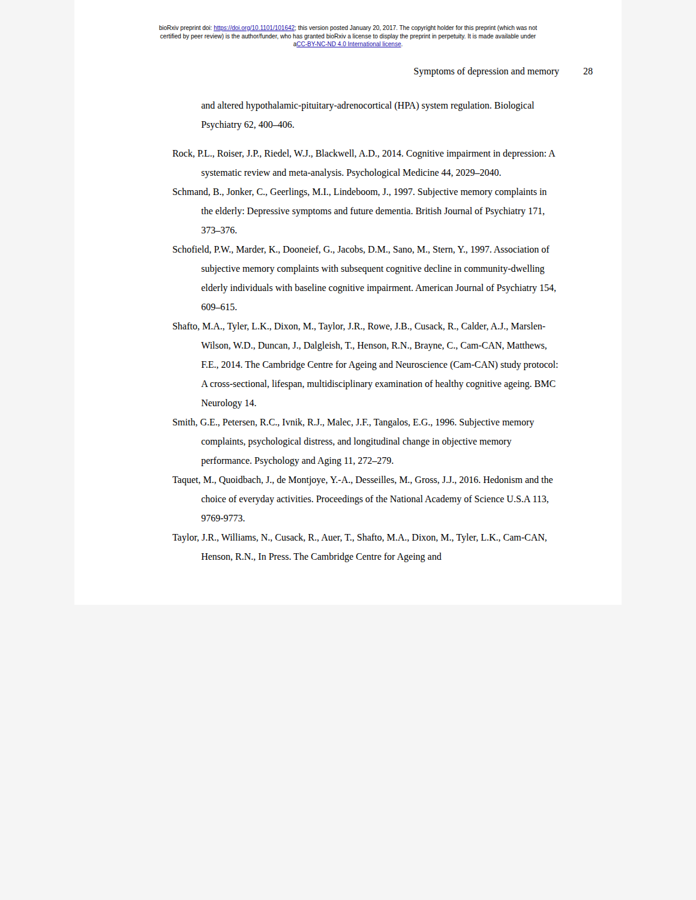bioRxiv preprint doi: https://doi.org/10.1101/101642; this version posted January 20, 2017. The copyright holder for this preprint (which was not
certified by peer review) is the author/funder, who has granted bioRxiv a license to display the preprint in perpetuity. It is made available under
aCC-BY-NC-ND 4.0 International license.
Symptoms of depression and memory 28
and altered hypothalamic-pituitary-adrenocortical (HPA) system regulation. Biological Psychiatry 62, 400–406.
Rock, P.L., Roiser, J.P., Riedel, W.J., Blackwell, A.D., 2014. Cognitive impairment in depression: A systematic review and meta-analysis. Psychological Medicine 44, 2029–2040.
Schmand, B., Jonker, C., Geerlings, M.I., Lindeboom, J., 1997. Subjective memory complaints in the elderly: Depressive symptoms and future dementia. British Journal of Psychiatry 171, 373–376.
Schofield, P.W., Marder, K., Dooneief, G., Jacobs, D.M., Sano, M., Stern, Y., 1997. Association of subjective memory complaints with subsequent cognitive decline in community-dwelling elderly individuals with baseline cognitive impairment. American Journal of Psychiatry 154, 609–615.
Shafto, M.A., Tyler, L.K., Dixon, M., Taylor, J.R., Rowe, J.B., Cusack, R., Calder, A.J., Marslen-Wilson, W.D., Duncan, J., Dalgleish, T., Henson, R.N., Brayne, C., Cam-CAN, Matthews, F.E., 2014. The Cambridge Centre for Ageing and Neuroscience (Cam-CAN) study protocol: A cross-sectional, lifespan, multidisciplinary examination of healthy cognitive ageing. BMC Neurology 14.
Smith, G.E., Petersen, R.C., Ivnik, R.J., Malec, J.F., Tangalos, E.G., 1996. Subjective memory complaints, psychological distress, and longitudinal change in objective memory performance. Psychology and Aging 11, 272–279.
Taquet, M., Quoidbach, J., de Montjoye, Y.-A., Desseilles, M., Gross, J.J., 2016. Hedonism and the choice of everyday activities. Proceedings of the National Academy of Science U.S.A 113, 9769-9773.
Taylor, J.R., Williams, N., Cusack, R., Auer, T., Shafto, M.A., Dixon, M., Tyler, L.K., Cam-CAN, Henson, R.N., In Press. The Cambridge Centre for Ageing and